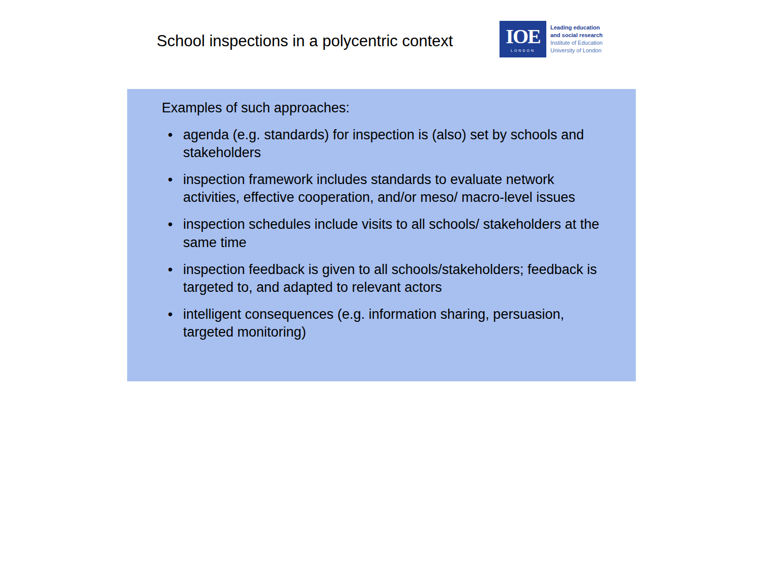School inspections in a polycentric context
IOE LONDON
Leading education
and social research
Institute of Education
University of London
Examples of such approaches:
agenda (e.g. standards) for inspection is (also) set by schools and stakeholders
inspection framework includes standards to evaluate network activities, effective cooperation, and/or meso/ macro-level issues
inspection schedules include visits to all schools/ stakeholders at the same time
inspection feedback is given to all schools/stakeholders; feedback is targeted to, and adapted to relevant actors
intelligent consequences (e.g. information sharing, persuasion, targeted monitoring)